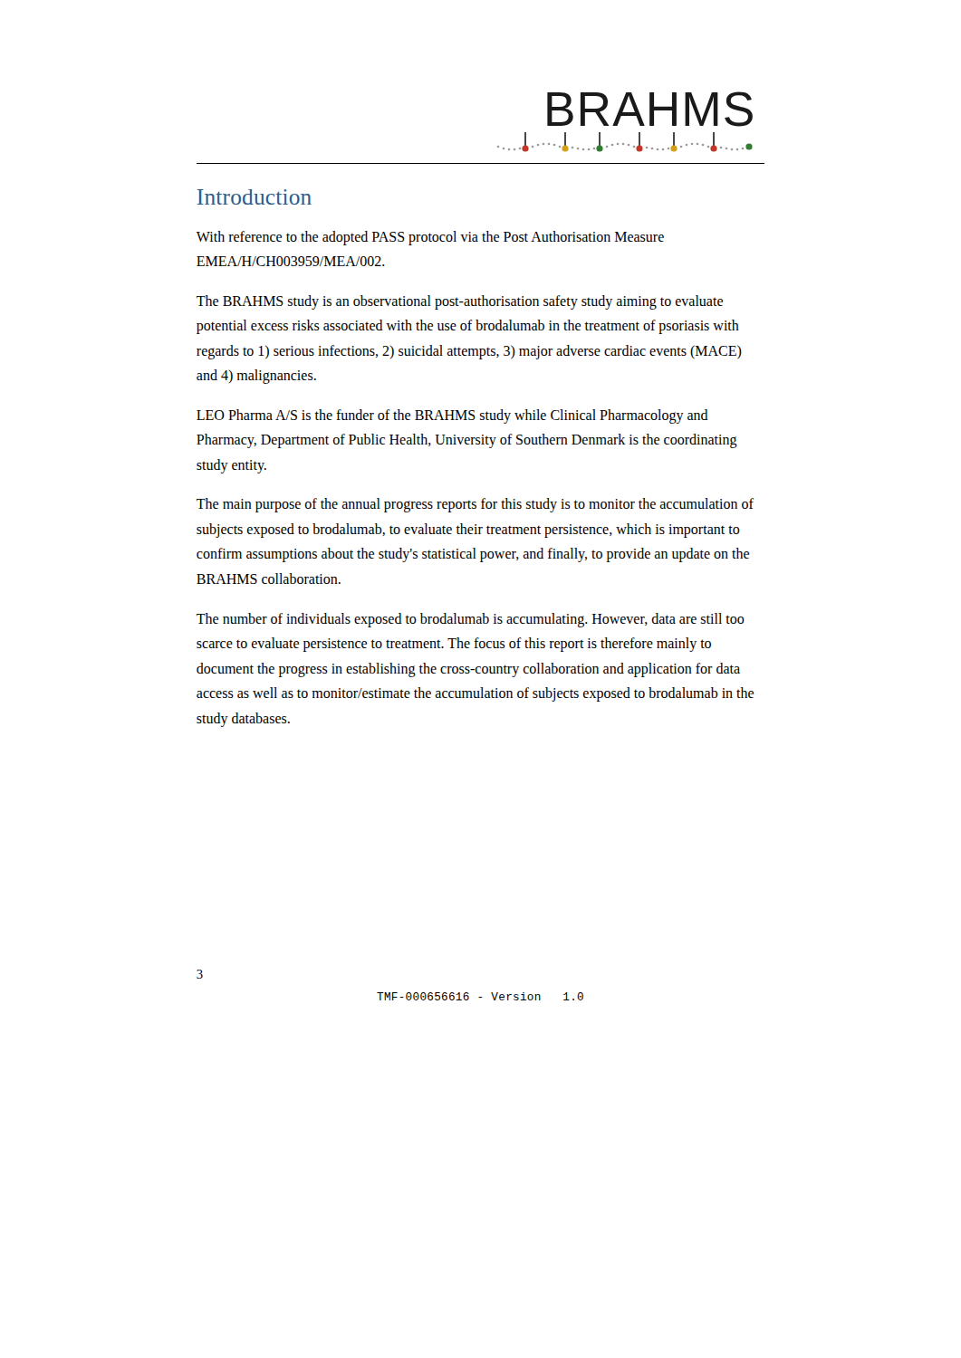BRAHMS
Introduction
With reference to the adopted PASS protocol via the Post Authorisation Measure EMEA/H/CH003959/MEA/002.
The BRAHMS study is an observational post-authorisation safety study aiming to evaluate potential excess risks associated with the use of brodalumab in the treatment of psoriasis with regards to 1) serious infections, 2) suicidal attempts, 3) major adverse cardiac events (MACE) and 4) malignancies.
LEO Pharma A/S is the funder of the BRAHMS study while Clinical Pharmacology and Pharmacy, Department of Public Health, University of Southern Denmark is the coordinating study entity.
The main purpose of the annual progress reports for this study is to monitor the accumulation of subjects exposed to brodalumab, to evaluate their treatment persistence, which is important to confirm assumptions about the study's statistical power, and finally, to provide an update on the BRAHMS collaboration.
The number of individuals exposed to brodalumab is accumulating. However, data are still too scarce to evaluate persistence to treatment. The focus of this report is therefore mainly to document the progress in establishing the cross-country collaboration and application for data access as well as to monitor/estimate the accumulation of subjects exposed to brodalumab in the study databases.
3
TMF-000656616 - Version 1.0